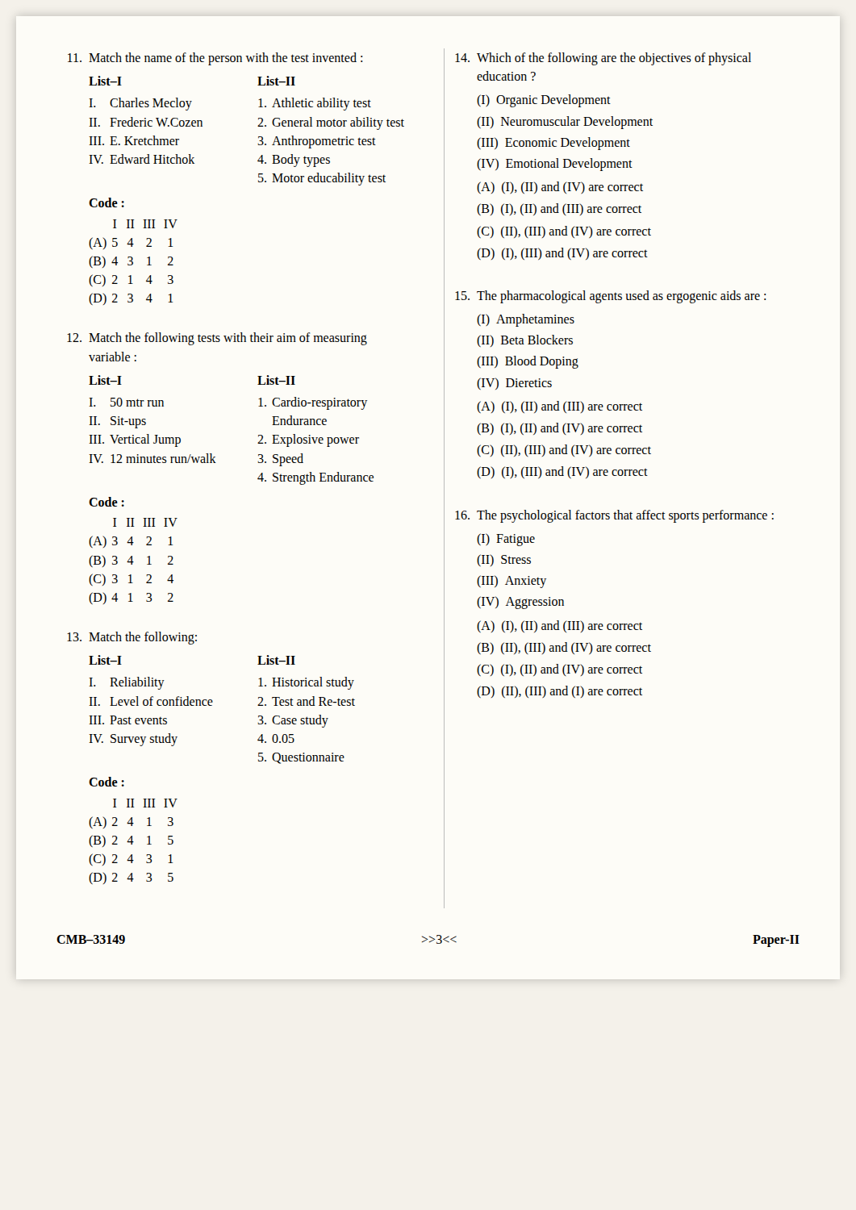11.
Match the name of the person with the test invented :
List–I
| I. | Charles Mecloy |
| II. | Frederic W.Cozen |
| III. | E. Kretchmer |
| IV. | Edward Hitchok |
List–II
| 1. | Athletic ability test |
| 2. | General motor ability test |
| 3. | Anthropometric test |
| 4. | Body types |
| 5. | Motor educability test |
Code :
| | I | II | III | IV |
| (A) | 5 | 4 | 2 | 1 |
| (B) | 4 | 3 | 1 | 2 |
| (C) | 2 | 1 | 4 | 3 |
| (D) | 2 | 3 | 4 | 1 |
12.
Match the following tests with their aim of measuring variable :
List–I
| I. | 50 mtr run |
| II. | Sit-ups |
| III. | Vertical Jump |
| IV. | 12 minutes run/walk |
List–II
| 1. | Cardio-respiratory Endurance |
| 2. | Explosive power |
| 3. | Speed |
| 4. | Strength Endurance |
Code :
| | I | II | III | IV |
| (A) | 3 | 4 | 2 | 1 |
| (B) | 3 | 4 | 1 | 2 |
| (C) | 3 | 1 | 2 | 4 |
| (D) | 4 | 1 | 3 | 2 |
13.
Match the following:
List–I
| I. | Reliability |
| II. | Level of confidence |
| III. | Past events |
| IV. | Survey study |
List–II
| 1. | Historical study |
| 2. | Test and Re-test |
| 3. | Case study |
| 4. | 0.05 |
| 5. | Questionnaire |
Code :
| | I | II | III | IV |
| (A) | 2 | 4 | 1 | 3 |
| (B) | 2 | 4 | 1 | 5 |
| (C) | 2 | 4 | 3 | 1 |
| (D) | 2 | 4 | 3 | 5 |
14.
Which of the following are the objectives of physical education ?
(I) Organic Development
(II) Neuromuscular Development
(III) Economic Development
(IV) Emotional Development
(A) (I), (II) and (IV) are correct
(B) (I), (II) and (III) are correct
(C) (II), (III) and (IV) are correct
(D) (I), (III) and (IV) are correct
15.
The pharmacological agents used as ergogenic aids are :
(I) Amphetamines
(II) Beta Blockers
(III) Blood Doping
(IV) Dieretics
(A) (I), (II) and (III) are correct
(B) (I), (II) and (IV) are correct
(C) (II), (III) and (IV) are correct
(D) (I), (III) and (IV) are correct
16.
The psychological factors that affect sports performance :
(I) Fatigue
(II) Stress
(III) Anxiety
(IV) Aggression
(A) (I), (II) and (III) are correct
(B) (II), (III) and (IV) are correct
(C) (I), (II) and (IV) are correct
(D) (II), (III) and (I) are correct
CMB–33149
>>3<<
Paper-II